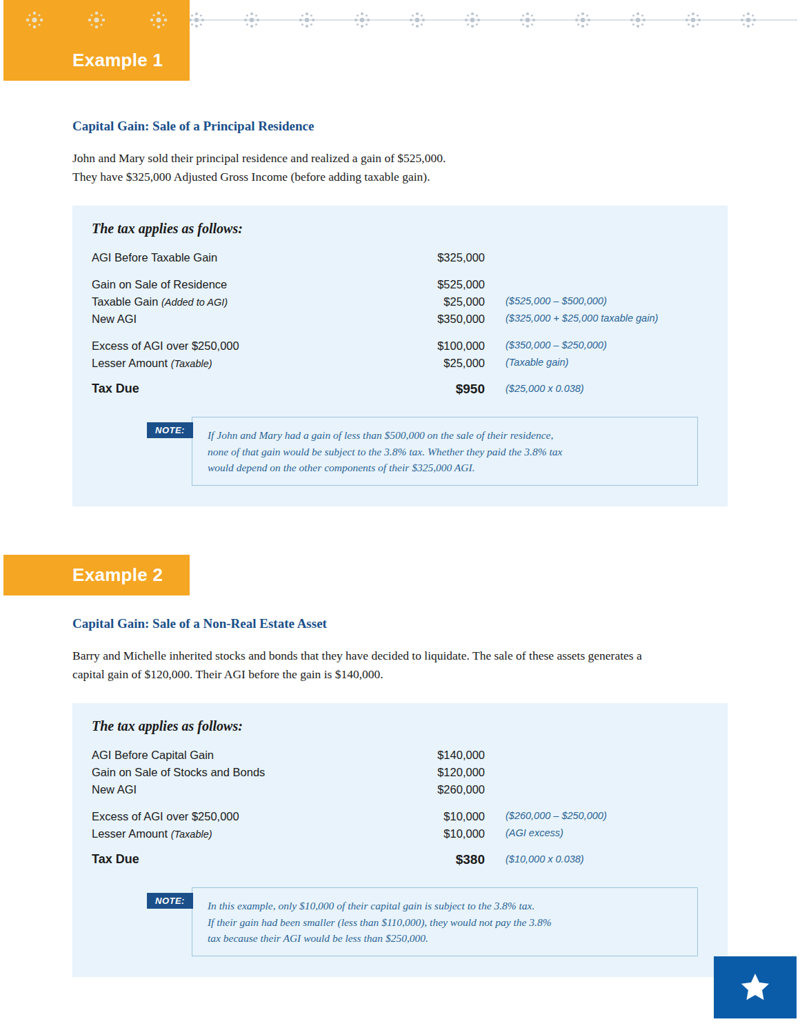Example 1
Capital Gain: Sale of a Principal Residence
John and Mary sold their principal residence and realized a gain of $525,000.
They have $325,000 Adjusted Gross Income (before adding taxable gain).
The tax applies as follows:
| AGI Before Taxable Gain | $325,000 | |
| Gain on Sale of Residence | $525,000 | |
| Taxable Gain (Added to AGI) | $25,000 | ($525,000 – $500,000) |
| New AGI | $350,000 | ($325,000 + $25,000 taxable gain) |
| Excess of AGI over $250,000 | $100,000 | ($350,000 – $250,000) |
| Lesser Amount (Taxable) | $25,000 | (Taxable gain) |
| Tax Due | $950 | ($25,000 x 0.038) |
NOTE:
If John and Mary had a gain of less than $500,000 on the sale of their residence,
none of that gain would be subject to the 3.8% tax. Whether they paid the 3.8% tax
would depend on the other components of their $325,000 AGI.
Example 2
Capital Gain: Sale of a Non-Real Estate Asset
Barry and Michelle inherited stocks and bonds that they have decided to liquidate. The sale of these assets generates a capital gain of $120,000. Their AGI before the gain is $140,000.
The tax applies as follows:
| AGI Before Capital Gain | $140,000 | |
| Gain on Sale of Stocks and Bonds | $120,000 | |
| New AGI | $260,000 | |
| Excess of AGI over $250,000 | $10,000 | ($260,000 – $250,000) |
| Lesser Amount (Taxable) | $10,000 | (AGI excess) |
| Tax Due | $380 | ($10,000 x 0.038) |
NOTE:
In this example, only $10,000 of their capital gain is subject to the 3.8% tax.
If their gain had been smaller (less than $110,000), they would not pay the 3.8%
tax because their AGI would be less than $250,000.